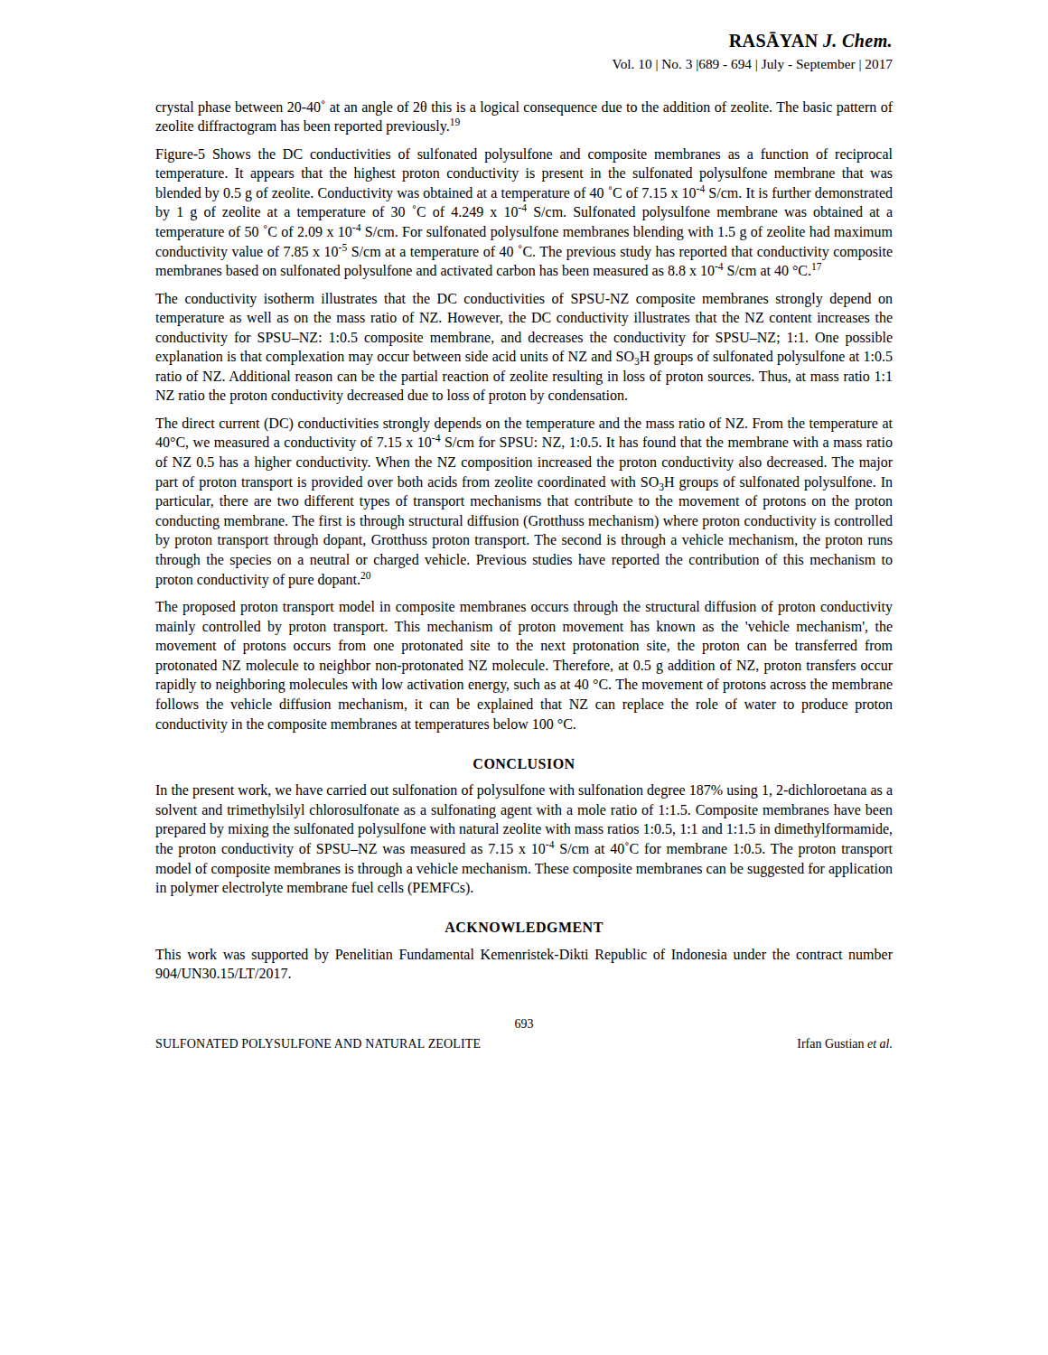RASĀYAN J. Chem.
Vol. 10 | No. 3 |689 - 694 | July - September | 2017
crystal phase between 20-40˚ at an angle of 2θ this is a logical consequence due to the addition of zeolite. The basic pattern of zeolite diffractogram has been reported previously.19
Figure-5 Shows the DC conductivities of sulfonated polysulfone and composite membranes as a function of reciprocal temperature. It appears that the highest proton conductivity is present in the sulfonated polysulfone membrane that was blended by 0.5 g of zeolite. Conductivity was obtained at a temperature of 40 ˚C of 7.15 x 10-4 S/cm. It is further demonstrated by 1 g of zeolite at a temperature of 30 ˚C of 4.249 x 10-4 S/cm. Sulfonated polysulfone membrane was obtained at a temperature of 50 ˚C of 2.09 x 10-4 S/cm. For sulfonated polysulfone membranes blending with 1.5 g of zeolite had maximum conductivity value of 7.85 x 10-5 S/cm at a temperature of 40 ˚C. The previous study has reported that conductivity composite membranes based on sulfonated polysulfone and activated carbon has been measured as 8.8 x 10-4 S/cm at 40 °C.17
The conductivity isotherm illustrates that the DC conductivities of SPSU-NZ composite membranes strongly depend on temperature as well as on the mass ratio of NZ. However, the DC conductivity illustrates that the NZ content increases the conductivity for SPSU–NZ: 1:0.5 composite membrane, and decreases the conductivity for SPSU–NZ; 1:1. One possible explanation is that complexation may occur between side acid units of NZ and SO3H groups of sulfonated polysulfone at 1:0.5 ratio of NZ. Additional reason can be the partial reaction of zeolite resulting in loss of proton sources. Thus, at mass ratio 1:1 NZ ratio the proton conductivity decreased due to loss of proton by condensation.
The direct current (DC) conductivities strongly depends on the temperature and the mass ratio of NZ. From the temperature at 40°C, we measured a conductivity of 7.15 x 10-4 S/cm for SPSU: NZ, 1:0.5. It has found that the membrane with a mass ratio of NZ 0.5 has a higher conductivity. When the NZ composition increased the proton conductivity also decreased. The major part of proton transport is provided over both acids from zeolite coordinated with SO3H groups of sulfonated polysulfone. In particular, there are two different types of transport mechanisms that contribute to the movement of protons on the proton conducting membrane. The first is through structural diffusion (Grotthuss mechanism) where proton conductivity is controlled by proton transport through dopant, Grotthuss proton transport. The second is through a vehicle mechanism, the proton runs through the species on a neutral or charged vehicle. Previous studies have reported the contribution of this mechanism to proton conductivity of pure dopant.20
The proposed proton transport model in composite membranes occurs through the structural diffusion of proton conductivity mainly controlled by proton transport. This mechanism of proton movement has known as the 'vehicle mechanism', the movement of protons occurs from one protonated site to the next protonation site, the proton can be transferred from protonated NZ molecule to neighbor non-protonated NZ molecule. Therefore, at 0.5 g addition of NZ, proton transfers occur rapidly to neighboring molecules with low activation energy, such as at 40 °C. The movement of protons across the membrane follows the vehicle diffusion mechanism, it can be explained that NZ can replace the role of water to produce proton conductivity in the composite membranes at temperatures below 100 °C.
CONCLUSION
In the present work, we have carried out sulfonation of polysulfone with sulfonation degree 187% using 1, 2-dichloroetana as a solvent and trimethylsilyl chlorosulfonate as a sulfonating agent with a mole ratio of 1:1.5. Composite membranes have been prepared by mixing the sulfonated polysulfone with natural zeolite with mass ratios 1:0.5, 1:1 and 1:1.5 in dimethylformamide, the proton conductivity of SPSU–NZ was measured as 7.15 x 10-4 S/cm at 40˚C for membrane 1:0.5. The proton transport model of composite membranes is through a vehicle mechanism. These composite membranes can be suggested for application in polymer electrolyte membrane fuel cells (PEMFCs).
ACKNOWLEDGMENT
This work was supported by Penelitian Fundamental Kemenristek-Dikti Republic of Indonesia under the contract number 904/UN30.15/LT/2017.
693
SULFONATED POLYSULFONE AND NATURAL ZEOLITE
Irfan Gustian et al.